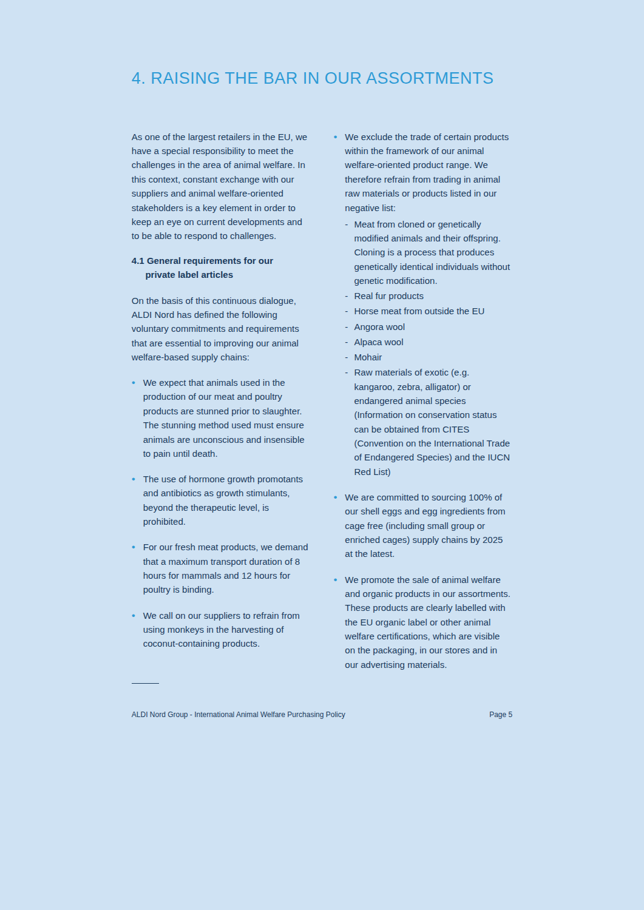4. RAISING THE BAR IN OUR ASSORTMENTS
As one of the largest retailers in the EU, we have a special responsibility to meet the challenges in the area of animal welfare. In this context, constant exchange with our suppliers and animal welfare-oriented stakeholders is a key element in order to keep an eye on current developments and to be able to respond to challenges.
4.1 General requirements for ourprivate label articles
On the basis of this continuous dialogue, ALDI Nord has defined the following voluntary commitments and requirements that are essential to improving our animal welfare-based supply chains:
We expect that animals used in the production of our meat and poultry products are stunned prior to slaughter. The stunning method used must ensure animals are unconscious and insensible to pain until death.
The use of hormone growth promotants and antibiotics as growth stimulants, beyond the therapeutic level, is prohibited.
For our fresh meat products, we demand that a maximum transport duration of 8 hours for mammals and 12 hours for poultry is binding.
We call on our suppliers to refrain from using monkeys in the harvesting of coconut-containing products.
We exclude the trade of certain products within the framework of our animal welfare-oriented product range. We therefore refrain from trading in animal raw materials or products listed in our negative list:
Meat from cloned or genetically modified animals and their offspring. Cloning is a process that produces genetically identical individuals without genetic modification.
Real fur products
Horse meat from outside the EU
Angora wool
Alpaca wool
Mohair
Raw materials of exotic (e.g. kangaroo, zebra, alligator) or endangered animal species (Information on conservation status can be obtained from CITES (Convention on the International Trade of Endangered Species) and the IUCN Red List)
We are committed to sourcing 100% of our shell eggs and egg ingredients from cage free (including small group or enriched cages) supply chains by 2025 at the latest.
We promote the sale of animal welfare and organic products in our assortments. These products are clearly labelled with the EU organic label or other animal welfare certifications, which are visible on the packaging, in our stores and in our advertising materials.
ALDI Nord Group - International Animal Welfare Purchasing Policy Page 5